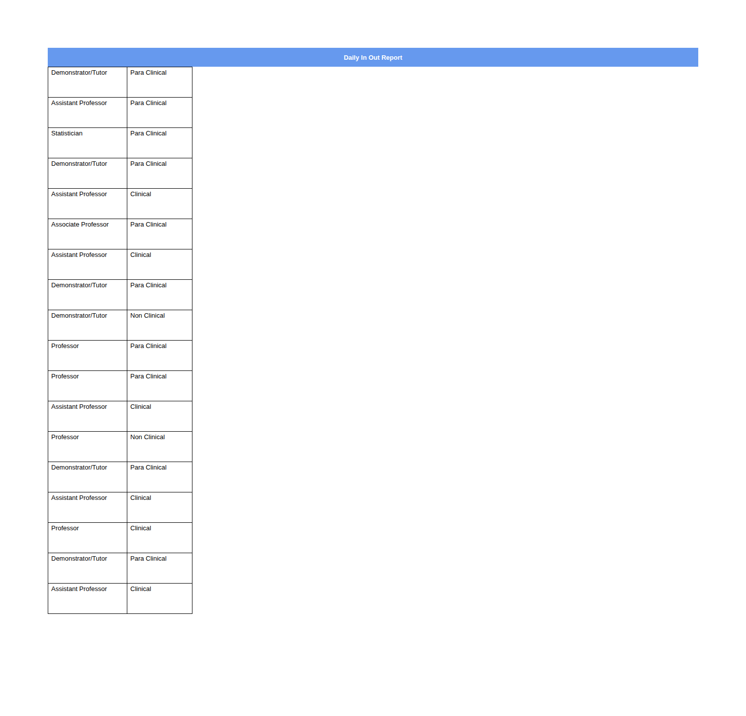Daily In Out Report
| Demonstrator/Tutor | Para Clinical |
| Assistant Professor | Para Clinical |
| Statistician | Para Clinical |
| Demonstrator/Tutor | Para Clinical |
| Assistant Professor | Clinical |
| Associate Professor | Para Clinical |
| Assistant Professor | Clinical |
| Demonstrator/Tutor | Para Clinical |
| Demonstrator/Tutor | Non Clinical |
| Professor | Para Clinical |
| Professor | Para Clinical |
| Assistant Professor | Clinical |
| Professor | Non Clinical |
| Demonstrator/Tutor | Para Clinical |
| Assistant Professor | Clinical |
| Professor | Clinical |
| Demonstrator/Tutor | Para Clinical |
| Assistant Professor | Clinical |